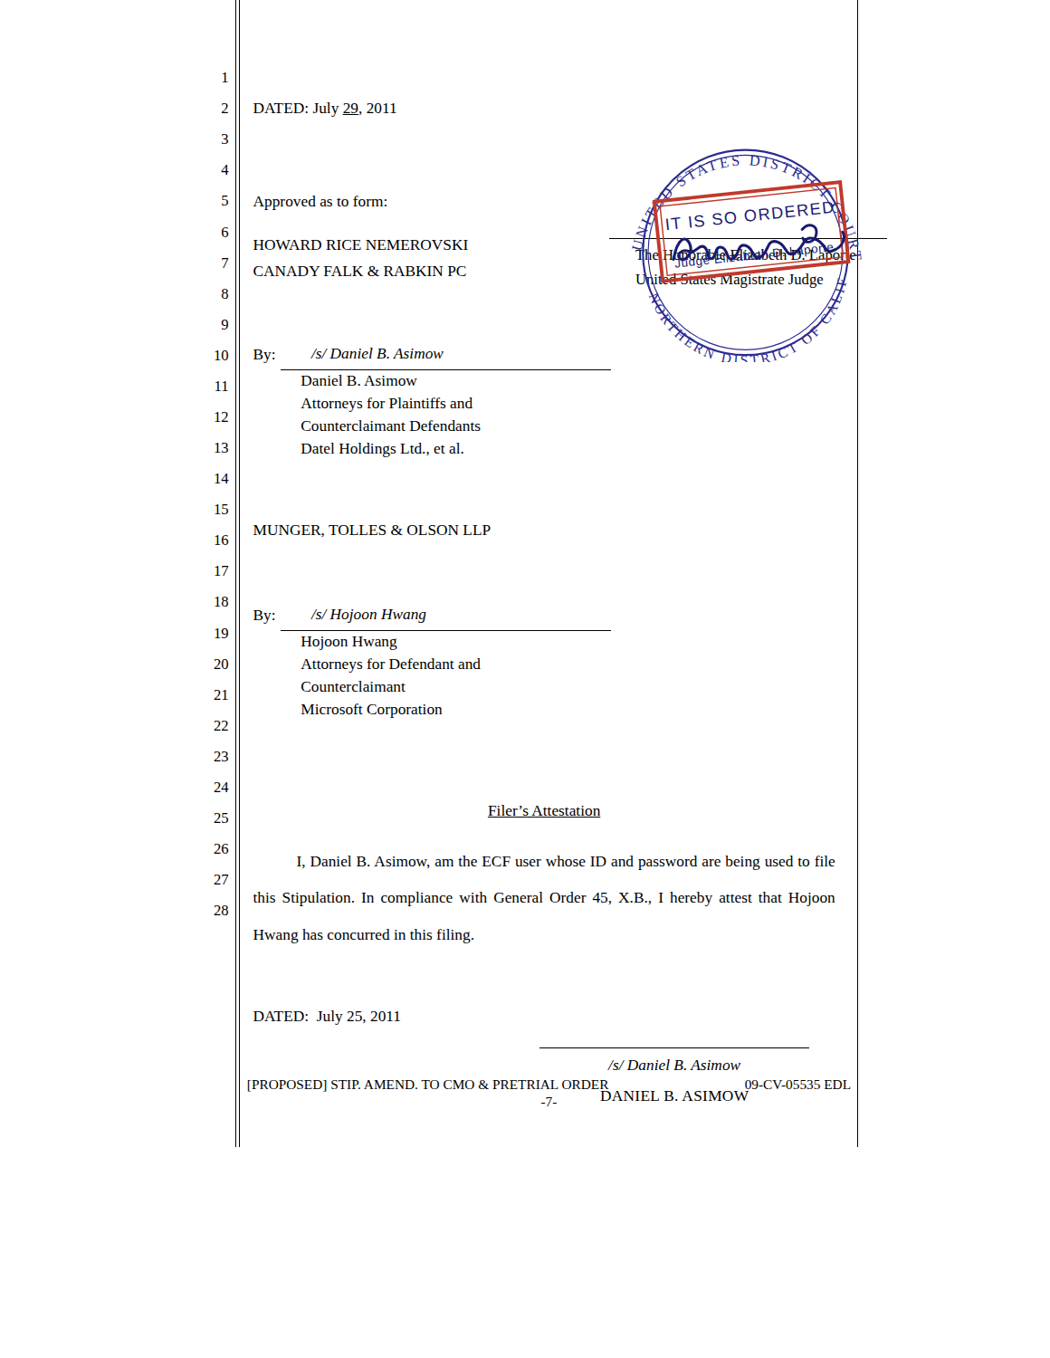1
2
3
4
5
6
7
8
9
10
11
12
13
14
15
16
17
18
19
20
21
22
23
24
25
26
27
28
The Honorable Elizabeth D. Laporte
United States Magistrate Judge
UNITED STATES DISTRICT COURT NORTHERN DISTRICT OF CALIFORNIA IT IS SO ORDERED Judge Elizabeth D. Laporte
DATED: July 29, 2011
Approved as to form:
HOWARD RICE NEMEROVSKI
CANADY FALK & RABKIN PC
By: /s/ Daniel B. Asimow
Daniel B. Asimow
Attorneys for Plaintiffs and
Counterclaimant Defendants
Datel Holdings Ltd., et al.
MUNGER, TOLLES & OLSON LLP
By: /s/ Hojoon Hwang
Hojoon Hwang
Attorneys for Defendant and
Counterclaimant
Microsoft Corporation
Filer’s Attestation
I, Daniel B. Asimow, am the ECF user whose ID and password are being used to file this Stipulation. In compliance with General Order 45, X.B., I hereby attest that Hojoon Hwang has concurred in this filing.
DATED: July 25, 2011
/s/ Daniel B. Asimow DANIEL B. ASIMOW
[PROPOSED] STIP. AMEND. TO CMO & PRETRIAL ORDER 09-CV-05535 EDL
-7-